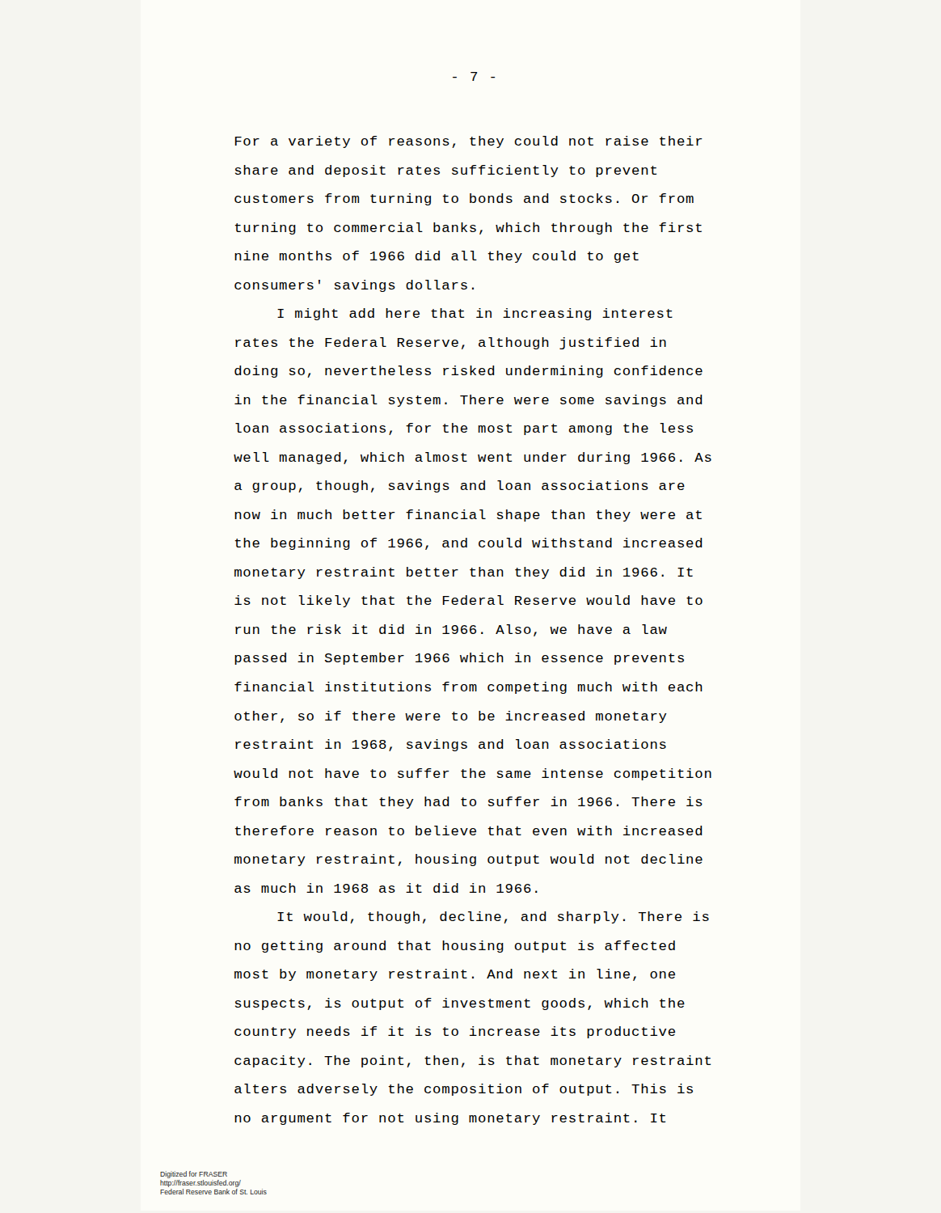- 7 -
For a variety of reasons, they could not raise their share and deposit rates sufficiently to prevent customers from turning to bonds and stocks. Or from turning to commercial banks, which through the first nine months of 1966 did all they could to get consumers' savings dollars.
I might add here that in increasing interest rates the Federal Reserve, although justified in doing so, nevertheless risked undermining confidence in the financial system. There were some savings and loan associations, for the most part among the less well managed, which almost went under during 1966. As a group, though, savings and loan associations are now in much better financial shape than they were at the beginning of 1966, and could withstand increased monetary restraint better than they did in 1966. It is not likely that the Federal Reserve would have to run the risk it did in 1966. Also, we have a law passed in September 1966 which in essence prevents financial institutions from competing much with each other, so if there were to be increased monetary restraint in 1968, savings and loan associations would not have to suffer the same intense competition from banks that they had to suffer in 1966. There is therefore reason to believe that even with increased monetary restraint, housing output would not decline as much in 1968 as it did in 1966.
It would, though, decline, and sharply. There is no getting around that housing output is affected most by monetary restraint. And next in line, one suspects, is output of investment goods, which the country needs if it is to increase its productive capacity. The point, then, is that monetary restraint alters adversely the composition of output. This is no argument for not using monetary restraint. It
Digitized for FRASER
http://fraser.stlouisfed.org/
Federal Reserve Bank of St. Louis